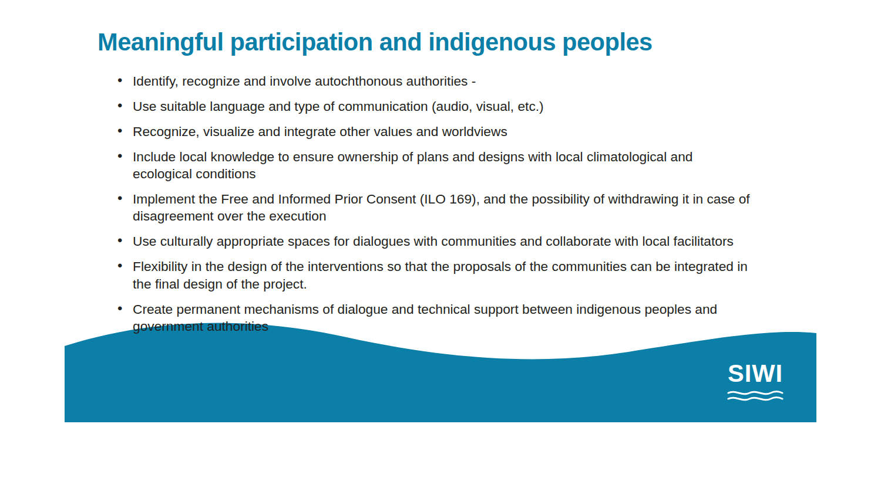Meaningful participation and indigenous peoples
Identify, recognize and involve autochthonous authorities -
Use suitable language and type of communication (audio, visual, etc.)
Recognize, visualize and integrate other values and worldviews
Include local knowledge to ensure ownership of plans and designs with local climatological and ecological conditions
Implement the Free and Informed Prior Consent (ILO 169), and the possibility of withdrawing it in case of disagreement over the execution
Use culturally appropriate spaces for dialogues with communities and collaborate with local facilitators
Flexibility in the design of the interventions so that the proposals of the communities can be integrated in the final design of the project.
Create permanent mechanisms of dialogue and technical support between indigenous peoples and government authorities
SIWI